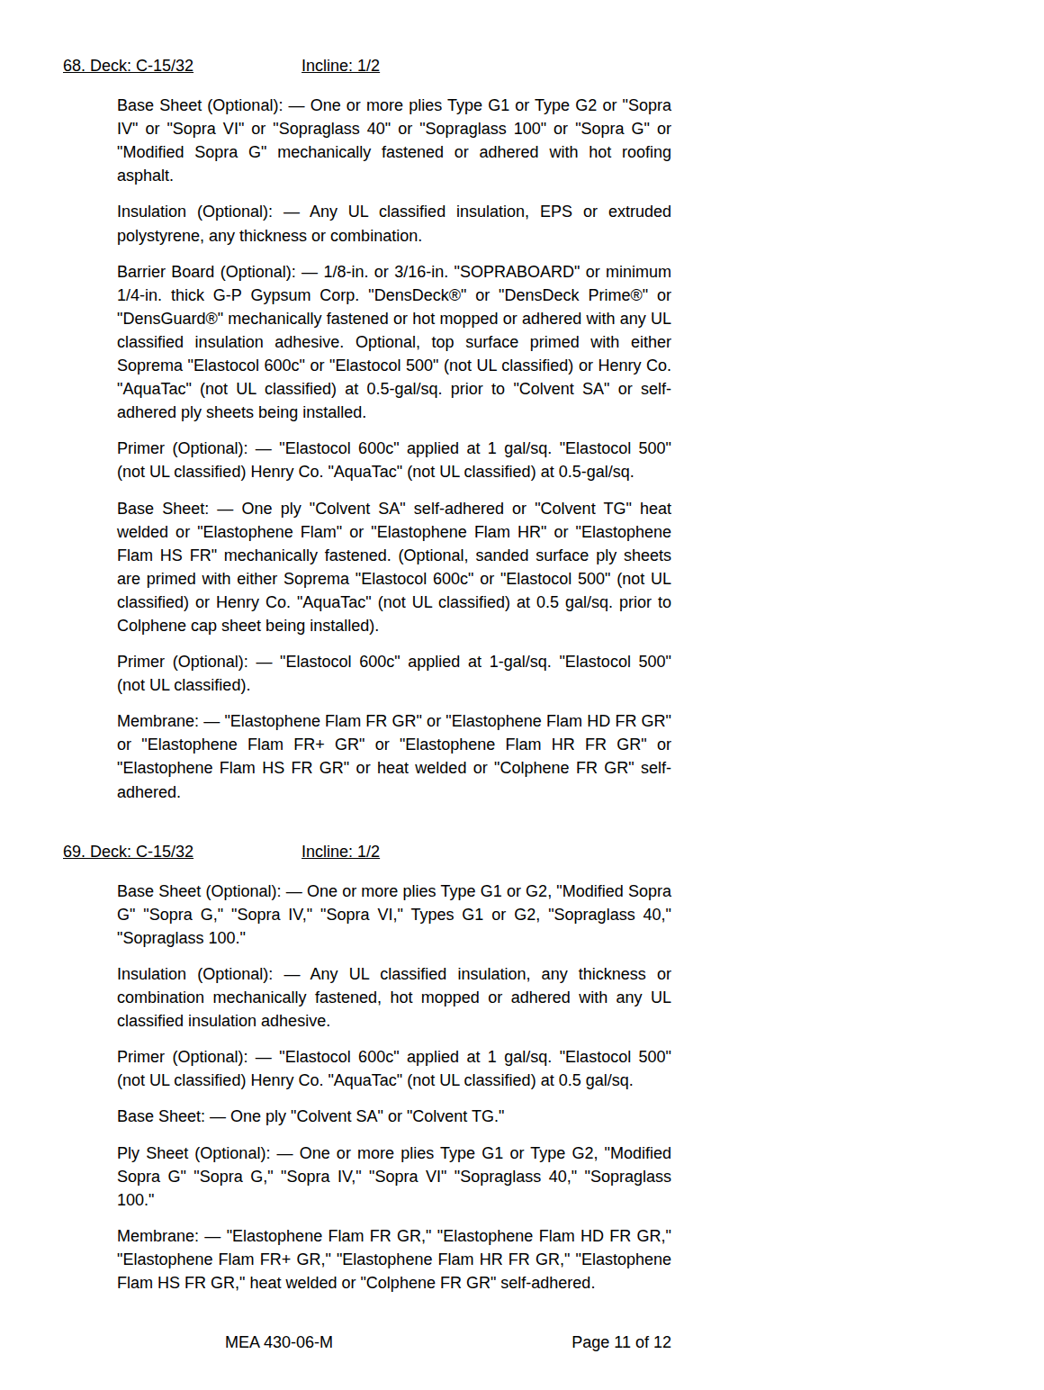68. Deck: C-15/32 Incline: 1/2
Base Sheet (Optional): — One or more plies Type G1 or Type G2 or "Sopra IV" or "Sopra VI" or "Sopraglass 40" or "Sopraglass 100" or "Sopra G" or "Modified Sopra G" mechanically fastened or adhered with hot roofing asphalt.
Insulation (Optional): — Any UL classified insulation, EPS or extruded polystyrene, any thickness or combination.
Barrier Board (Optional): — 1/8-in. or 3/16-in. "SOPRABOARD" or minimum 1/4-in. thick G-P Gypsum Corp. "DensDeck®" or "DensDeck Prime®" or "DensGuard®" mechanically fastened or hot mopped or adhered with any UL classified insulation adhesive. Optional, top surface primed with either Soprema "Elastocol 600c" or "Elastocol 500" (not UL classified) or Henry Co. "AquaTac" (not UL classified) at 0.5-gal/sq. prior to "Colvent SA" or self-adhered ply sheets being installed.
Primer (Optional): — "Elastocol 600c" applied at 1 gal/sq. "Elastocol 500" (not UL classified) Henry Co. "AquaTac" (not UL classified) at 0.5-gal/sq.
Base Sheet: — One ply "Colvent SA" self-adhered or "Colvent TG" heat welded or "Elastophene Flam" or "Elastophene Flam HR" or "Elastophene Flam HS FR" mechanically fastened. (Optional, sanded surface ply sheets are primed with either Soprema "Elastocol 600c" or "Elastocol 500" (not UL classified) or Henry Co. "AquaTac" (not UL classified) at 0.5 gal/sq. prior to Colphene cap sheet being installed).
Primer (Optional): — "Elastocol 600c" applied at 1-gal/sq. "Elastocol 500" (not UL classified).
Membrane: — "Elastophene Flam FR GR" or "Elastophene Flam HD FR GR" or "Elastophene Flam FR+ GR" or "Elastophene Flam HR FR GR" or "Elastophene Flam HS FR GR" or heat welded or "Colphene FR GR" self-adhered.
69. Deck: C-15/32 Incline: 1/2
Base Sheet (Optional): — One or more plies Type G1 or G2, "Modified Sopra G" "Sopra G," "Sopra IV," "Sopra VI," Types G1 or G2, "Sopraglass 40," "Sopraglass 100."
Insulation (Optional): — Any UL classified insulation, any thickness or combination mechanically fastened, hot mopped or adhered with any UL classified insulation adhesive.
Primer (Optional): — "Elastocol 600c" applied at 1 gal/sq. "Elastocol 500" (not UL classified) Henry Co. "AquaTac" (not UL classified) at 0.5 gal/sq.
Base Sheet: — One ply "Colvent SA" or "Colvent TG."
Ply Sheet (Optional): — One or more plies Type G1 or Type G2, "Modified Sopra G" "Sopra G," "Sopra IV," "Sopra VI" "Sopraglass 40," "Sopraglass 100."
Membrane: — "Elastophene Flam FR GR," "Elastophene Flam HD FR GR," "Elastophene Flam FR+ GR," "Elastophene Flam HR FR GR," "Elastophene Flam HS FR GR," heat welded or "Colphene FR GR" self-adhered.
MEA 430-06-M
Page 11 of 12